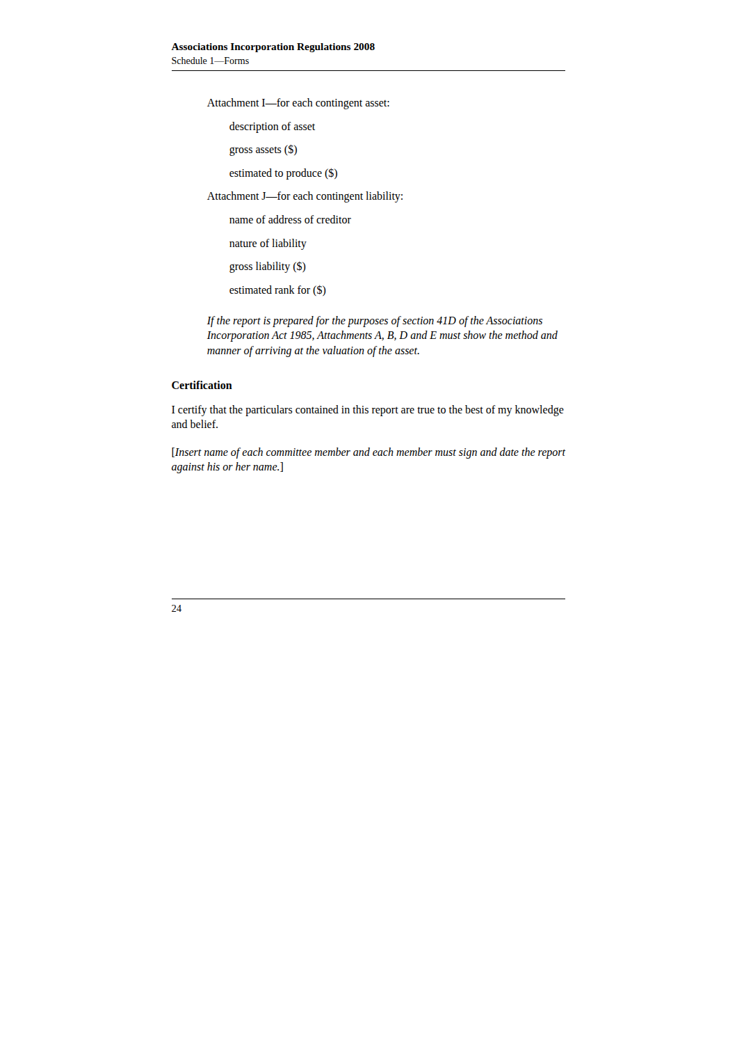Associations Incorporation Regulations 2008
Schedule 1—Forms
Attachment I—for each contingent asset:
description of asset
gross assets ($)
estimated to produce ($)
Attachment J—for each contingent liability:
name of address of creditor
nature of liability
gross liability ($)
estimated rank for ($)
If the report is prepared for the purposes of section 41D of the Associations Incorporation Act 1985, Attachments A, B, D and E must show the method and manner of arriving at the valuation of the asset.
Certification
I certify that the particulars contained in this report are true to the best of my knowledge and belief.
[Insert name of each committee member and each member must sign and date the report against his or her name.]
24